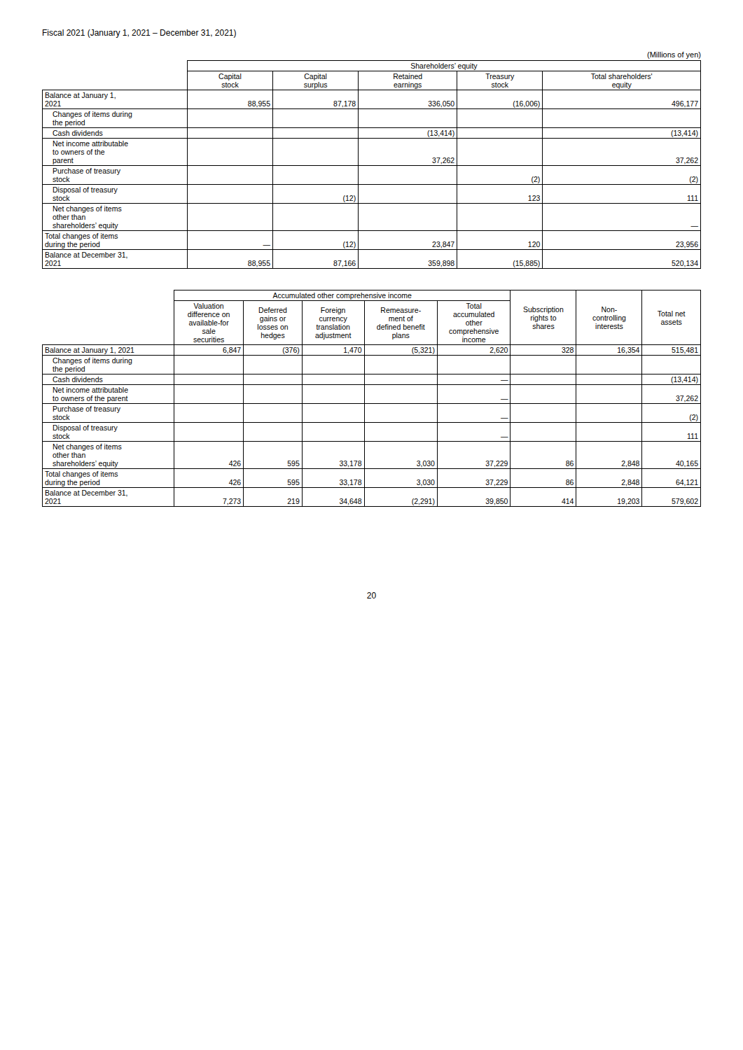Fiscal 2021 (January 1, 2021 – December 31, 2021)
(Millions of yen)
| | Shareholders’ equity |
| --- | --- |
| Capital stock | Capital surplus | Retained earnings | Treasury stock | Total shareholders' equity |
| Balance at January 1, 2021 | 88,955 | 87,178 | 336,050 | (16,006) | 496,177 |
| Changes of items during the period | | | | | |
| Cash dividends | | | (13,414) | | (13,414) |
| Net income attributable to owners of the parent | | | 37,262 | | 37,262 |
| Purchase of treasury stock | | | | (2) | (2) |
| Disposal of treasury stock | | (12) | | 123 | 111 |
| Net changes of items other than shareholders’ equity | | | | | — |
| Total changes of items during the period | — | (12) | 23,847 | 120 | 23,956 |
| Balance at December 31, 2021 | 88,955 | 87,166 | 359,898 | (15,885) | 520,134 |
| | Accumulated other comprehensive income | Subscription rights to shares | Non- controlling interests | Total net assets |
| --- | --- | --- | --- | --- |
| Valuation difference on available-for sale securities | Deferred gains or losses on hedges | Foreign currency translation adjustment | Remeasure- ment of defined benefit plans | Total accumulated other comprehensive income |
| Balance at January 1, 2021 | 6,847 | (376) | 1,470 | (5,321) | 2,620 | 328 | 16,354 | 515,481 |
| Changes of items during the period | | | | | | | | |
| Cash dividends | | | | | — | | | (13,414) |
| Net income attributable to owners of the parent | | | | | — | | | 37,262 |
| Purchase of treasury stock | | | | | — | | | (2) |
| Disposal of treasury stock | | | | | — | | | 111 |
| Net changes of items other than shareholders’ equity | 426 | 595 | 33,178 | 3,030 | 37,229 | 86 | 2,848 | 40,165 |
| Total changes of items during the period | 426 | 595 | 33,178 | 3,030 | 37,229 | 86 | 2,848 | 64,121 |
| Balance at December 31, 2021 | 7,273 | 219 | 34,648 | (2,291) | 39,850 | 414 | 19,203 | 579,602 |
20